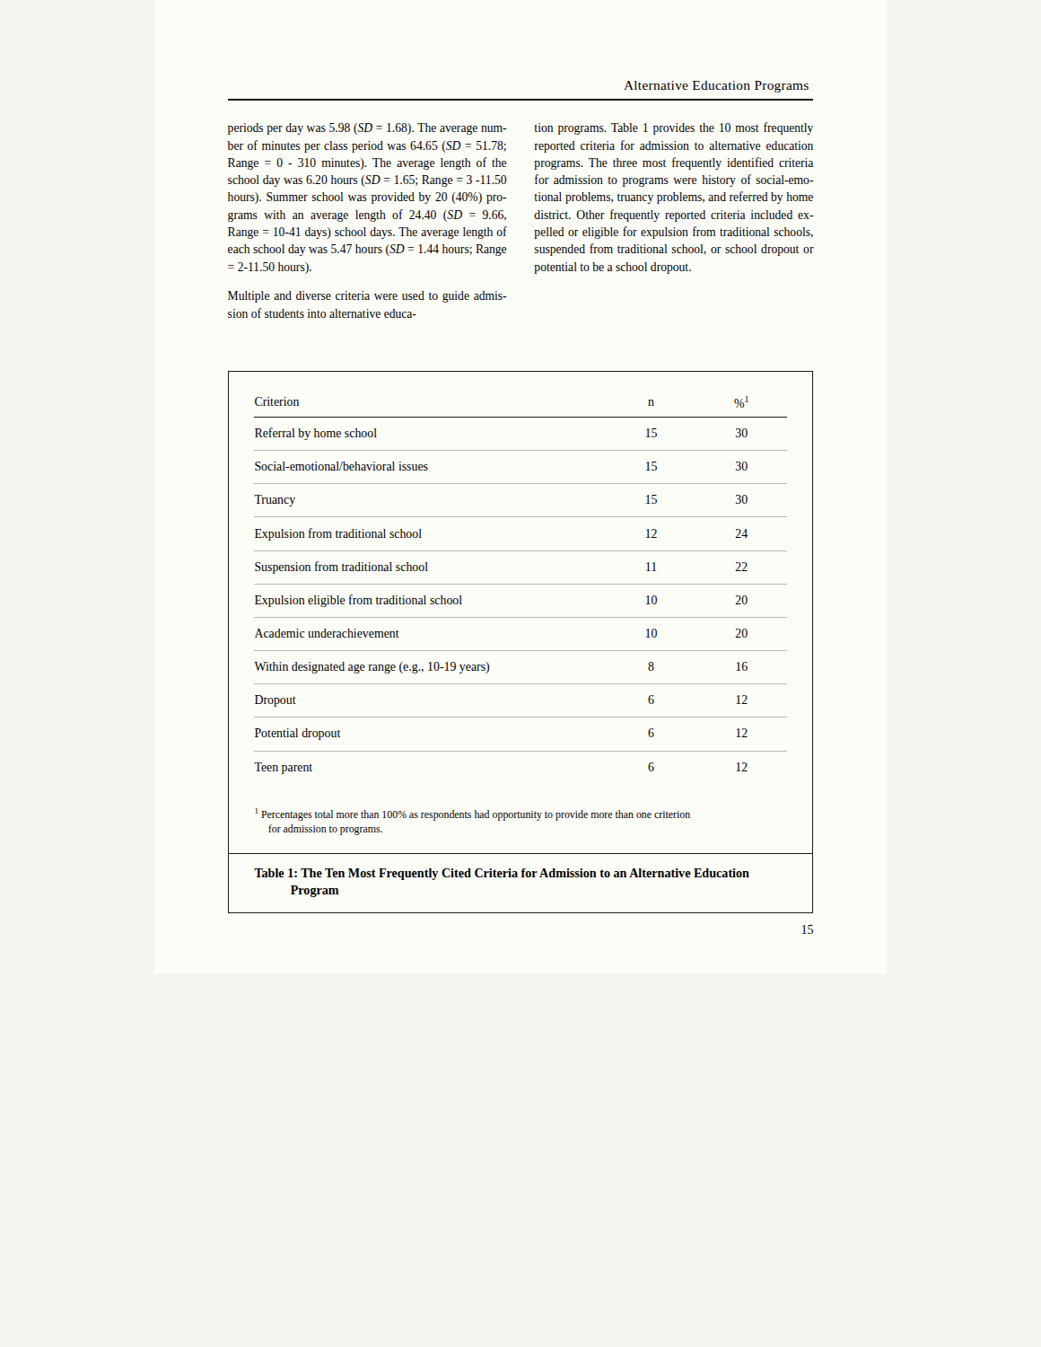Alternative Education Programs
periods per day was 5.98 (SD = 1.68). The average number of minutes per class period was 64.65 (SD = 51.78; Range = 0 - 310 minutes). The average length of the school day was 6.20 hours (SD = 1.65; Range = 3 -11.50 hours). Summer school was provided by 20 (40%) programs with an average length of 24.40 (SD = 9.66, Range = 10-41 days) school days. The average length of each school day was 5.47 hours (SD = 1.44 hours; Range = 2-11.50 hours).
Multiple and diverse criteria were used to guide admission of students into alternative educa-
tion programs. Table 1 provides the 10 most frequently reported criteria for admission to alternative education programs. The three most frequently identified criteria for admission to programs were history of social-emotional problems, truancy problems, and referred by home district. Other frequently reported criteria included expelled or eligible for expulsion from traditional schools, suspended from traditional school, or school dropout or potential to be a school dropout.
| Criterion | n | % 1 |
| --- | --- | --- |
| Referral by home school | 15 | 30 |
| Social-emotional/behavioral issues | 15 | 30 |
| Truancy | 15 | 30 |
| Expulsion from traditional school | 12 | 24 |
| Suspension from traditional school | 11 | 22 |
| Expulsion eligible from traditional school | 10 | 20 |
| Academic underachievement | 10 | 20 |
| Within designated age range (e.g., 10-19 years) | 8 | 16 |
| Dropout | 6 | 12 |
| Potential dropout | 6 | 12 |
| Teen parent | 6 | 12 |
1 Percentages total more than 100% as respondents had opportunity to provide more than one criterion for admission to programs.
Table 1: The Ten Most Frequently Cited Criteria for Admission to an Alternative Education Program
15